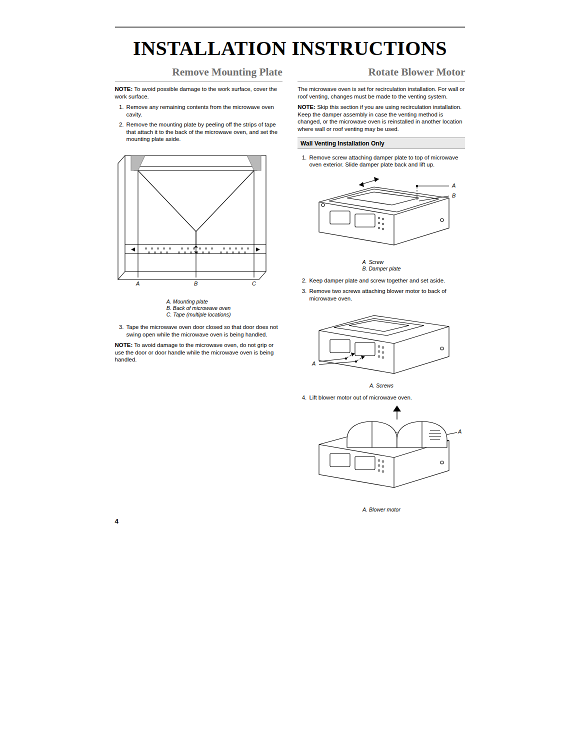INSTALLATION INSTRUCTIONS
Remove Mounting Plate
NOTE: To avoid possible damage to the work surface, cover the work surface.
Remove any remaining contents from the microwave oven cavity.
Remove the mounting plate by peeling off the strips of tape that attach it to the back of the microwave oven, and set the mounting plate aside.
A B C
A. Mounting plate
B. Back of microwave oven
C. Tape (multiple locations)
Tape the microwave oven door closed so that door does not swing open while the microwave oven is being handled.
NOTE: To avoid damage to the microwave oven, do not grip or use the door or door handle while the microwave oven is being handled.
Rotate Blower Motor
The microwave oven is set for recirculation installation. For wall or roof venting, changes must be made to the venting system.
NOTE: Skip this section if you are using recirculation installation. Keep the damper assembly in case the venting method is changed, or the microwave oven is reinstalled in another location where wall or roof venting may be used.
Wall Venting Installation Only
Remove screw attaching damper plate to top of microwave oven exterior. Slide damper plate back and lift up.
A B
A Screw
B. Damper plate
Keep damper plate and screw together and set aside.
Remove two screws attaching blower motor to back of microwave oven.
A
A. Screws
Lift blower motor out of microwave oven.
A
A. Blower motor
4